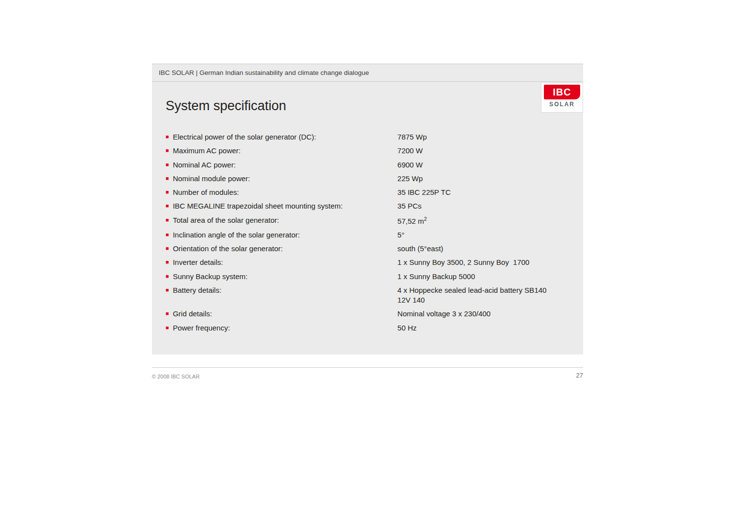IBC SOLAR
IBC SOLAR | German Indian sustainability and climate change dialogue
System specification
| ■ Electrical power of the solar generator (DC): | 7875 Wp |
| ■ Maximum AC power: | 7200 W |
| ■ Nominal AC power: | 6900 W |
| ■ Nominal module power: | 225 Wp |
| ■ Number of modules: | 35 IBC 225P TC |
| ■ IBC MEGALINE trapezoidal sheet mounting system: | 35 PCs |
| ■ Total area of the solar generator: | 57,52 m 2 |
| ■ Inclination angle of the solar generator: | 5° |
| ■ Orientation of the solar generator: | south (5°east) |
| ■ Inverter details: | 1 x Sunny Boy 3500, 2 Sunny Boy 1700 |
| ■ Sunny Backup system: | 1 x Sunny Backup 5000 |
| ■ Battery details: | 4 x Hoppecke sealed lead-acid battery SB140 12V 140 |
| ■ Grid details: | Nominal voltage 3 x 230/400 |
| ■ Power frequency: | 50 Hz |
© 2008 IBC SOLAR 27